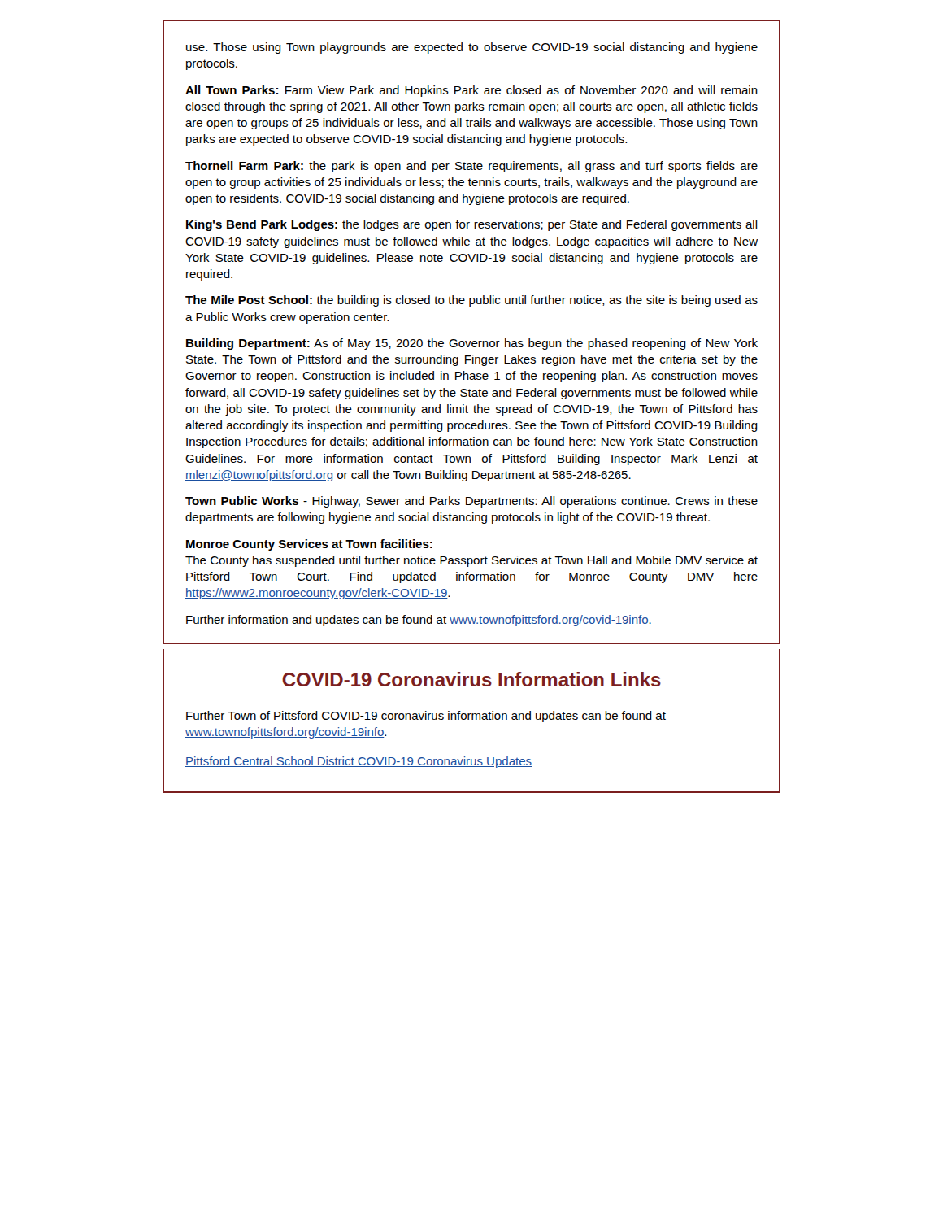use. Those using Town playgrounds are expected to observe COVID-19 social distancing and hygiene protocols.
All Town Parks: Farm View Park and Hopkins Park are closed as of November 2020 and will remain closed through the spring of 2021. All other Town parks remain open; all courts are open, all athletic fields are open to groups of 25 individuals or less, and all trails and walkways are accessible. Those using Town parks are expected to observe COVID-19 social distancing and hygiene protocols.
Thornell Farm Park: the park is open and per State requirements, all grass and turf sports fields are open to group activities of 25 individuals or less; the tennis courts, trails, walkways and the playground are open to residents. COVID-19 social distancing and hygiene protocols are required.
King's Bend Park Lodges: the lodges are open for reservations; per State and Federal governments all COVID-19 safety guidelines must be followed while at the lodges. Lodge capacities will adhere to New York State COVID-19 guidelines. Please note COVID-19 social distancing and hygiene protocols are required.
The Mile Post School: the building is closed to the public until further notice, as the site is being used as a Public Works crew operation center.
Building Department: As of May 15, 2020 the Governor has begun the phased reopening of New York State. The Town of Pittsford and the surrounding Finger Lakes region have met the criteria set by the Governor to reopen. Construction is included in Phase 1 of the reopening plan. As construction moves forward, all COVID-19 safety guidelines set by the State and Federal governments must be followed while on the job site. To protect the community and limit the spread of COVID-19, the Town of Pittsford has altered accordingly its inspection and permitting procedures. See the Town of Pittsford COVID-19 Building Inspection Procedures for details; additional information can be found here: New York State Construction Guidelines. For more information contact Town of Pittsford Building Inspector Mark Lenzi at mlenzi@townofpittsford.org or call the Town Building Department at 585-248-6265.
Town Public Works - Highway, Sewer and Parks Departments: All operations continue. Crews in these departments are following hygiene and social distancing protocols in light of the COVID-19 threat.
Monroe County Services at Town facilities:
The County has suspended until further notice Passport Services at Town Hall and Mobile DMV service at Pittsford Town Court. Find updated information for Monroe County DMV here https://www2.monroecounty.gov/clerk-COVID-19.
Further information and updates can be found at www.townofpittsford.org/covid-19info.
COVID-19 Coronavirus Information Links
Further Town of Pittsford COVID-19 coronavirus information and updates can be found at www.townofpittsford.org/covid-19info.
Pittsford Central School District COVID-19 Coronavirus Updates